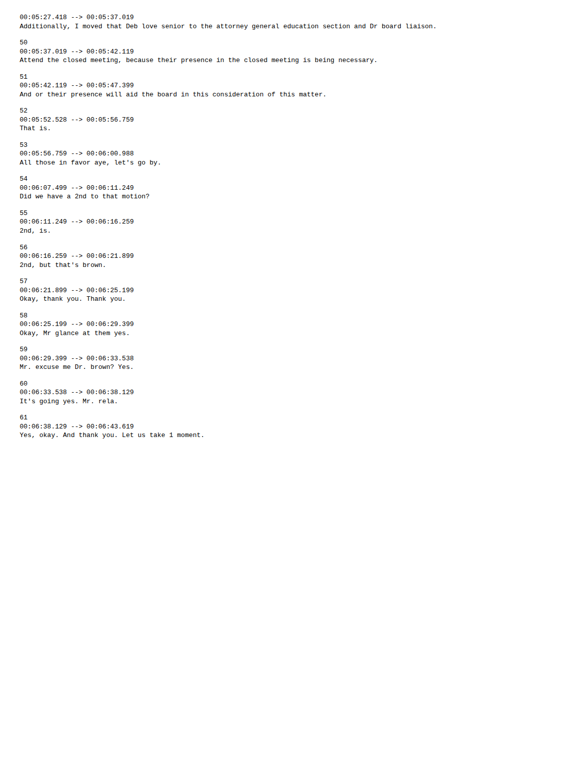00:05:27.418 --> 00:05:37.019
Additionally, I moved that Deb love senior to the attorney general education section and Dr board liaison.
50
00:05:37.019 --> 00:05:42.119
Attend the closed meeting, because their presence in the closed meeting is being necessary.
51
00:05:42.119 --> 00:05:47.399
And or their presence will aid the board in this consideration of this matter.
52
00:05:52.528 --> 00:05:56.759
That is.
53
00:05:56.759 --> 00:06:00.988
All those in favor aye, let's go by.
54
00:06:07.499 --> 00:06:11.249
Did we have a 2nd to that motion?
55
00:06:11.249 --> 00:06:16.259
2nd, is.
56
00:06:16.259 --> 00:06:21.899
2nd, but that's brown.
57
00:06:21.899 --> 00:06:25.199
Okay, thank you. Thank you.
58
00:06:25.199 --> 00:06:29.399
Okay, Mr glance at them yes.
59
00:06:29.399 --> 00:06:33.538
Mr. excuse me Dr. brown? Yes.
60
00:06:33.538 --> 00:06:38.129
It's going yes. Mr. rela.
61
00:06:38.129 --> 00:06:43.619
Yes, okay. And thank you. Let us take 1 moment.